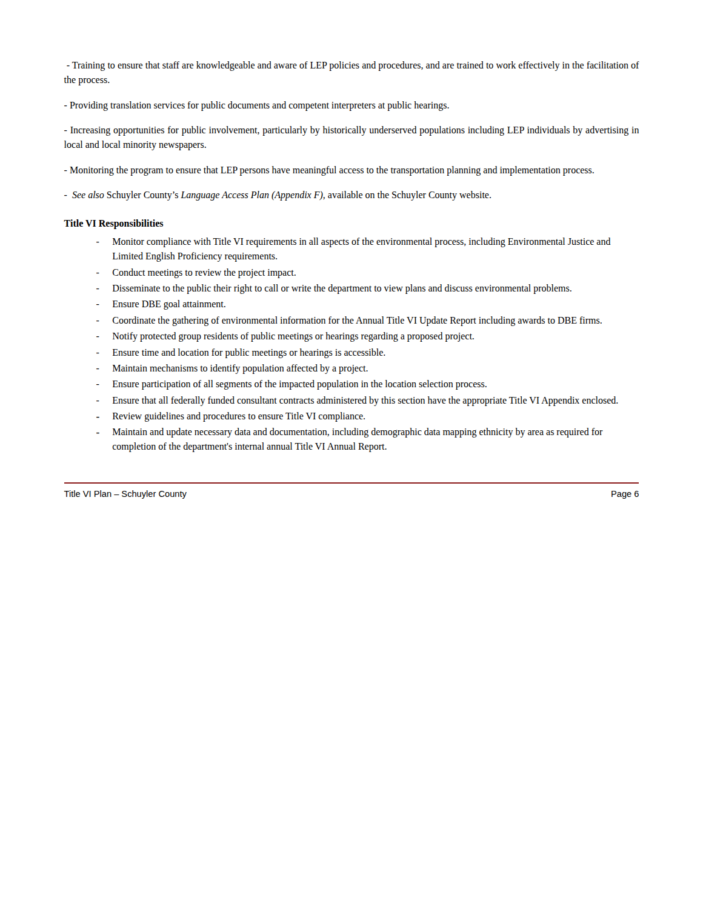- Training to ensure that staff are knowledgeable and aware of LEP policies and procedures, and are trained to work effectively in the facilitation of the process.
- Providing translation services for public documents and competent interpreters at public hearings.
- Increasing opportunities for public involvement, particularly by historically underserved populations including LEP individuals by advertising in local and local minority newspapers.
- Monitoring the program to ensure that LEP persons have meaningful access to the transportation planning and implementation process.
- See also Schuyler County’s Language Access Plan (Appendix F), available on the Schuyler County website.
Title VI Responsibilities
Monitor compliance with Title VI requirements in all aspects of the environmental process, including Environmental Justice and Limited English Proficiency requirements.
Conduct meetings to review the project impact.
Disseminate to the public their right to call or write the department to view plans and discuss environmental problems.
Ensure DBE goal attainment.
Coordinate the gathering of environmental information for the Annual Title VI Update Report including awards to DBE firms.
Notify protected group residents of public meetings or hearings regarding a proposed project.
Ensure time and location for public meetings or hearings is accessible.
Maintain mechanisms to identify population affected by a project.
Ensure participation of all segments of the impacted population in the location selection process.
Ensure that all federally funded consultant contracts administered by this section have the appropriate Title VI Appendix enclosed.
Review guidelines and procedures to ensure Title VI compliance.
Maintain and update necessary data and documentation, including demographic data mapping ethnicity by area as required for completion of the department's internal annual Title VI Annual Report.
Title VI Plan – Schuyler County Page 6